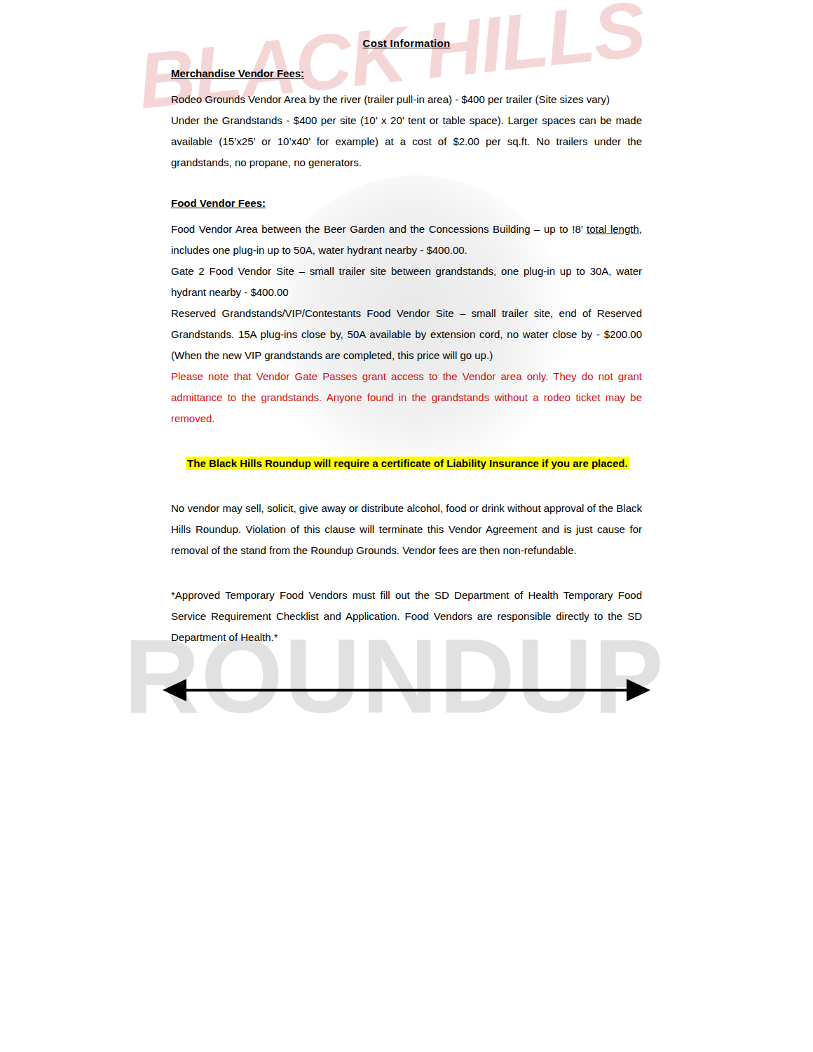BLACK HILLS
ROUNDUP
Cost Information
Merchandise Vendor Fees:
Rodeo Grounds Vendor Area by the river (trailer pull-in area) - $400 per trailer (Site sizes vary)
Under the Grandstands - $400 per site (10’ x 20’ tent or table space). Larger spaces can be made available (15’x25’ or 10’x40’ for example) at a cost of $2.00 per sq.ft. No trailers under the grandstands, no propane, no generators.
Food Vendor Fees:
Food Vendor Area between the Beer Garden and the Concessions Building – up to !8’ total length, includes one plug-in up to 50A, water hydrant nearby - $400.00.
Gate 2 Food Vendor Site – small trailer site between grandstands, one plug-in up to 30A, water hydrant nearby - $400.00
Reserved Grandstands/VIP/Contestants Food Vendor Site – small trailer site, end of Reserved Grandstands. 15A plug-ins close by, 50A available by extension cord, no water close by - $200.00 (When the new VIP grandstands are completed, this price will go up.)
Please note that Vendor Gate Passes grant access to the Vendor area only. They do not grant admittance to the grandstands. Anyone found in the grandstands without a rodeo ticket may be removed.
The Black Hills Roundup will require a certificate of Liability Insurance if you are placed.
No vendor may sell, solicit, give away or distribute alcohol, food or drink without approval of the Black Hills Roundup. Violation of this clause will terminate this Vendor Agreement and is just cause for removal of the stand from the Roundup Grounds. Vendor fees are then non-refundable.
*Approved Temporary Food Vendors must fill out the SD Department of Health Temporary Food Service Requirement Checklist and Application. Food Vendors are responsible directly to the SD Department of Health.*